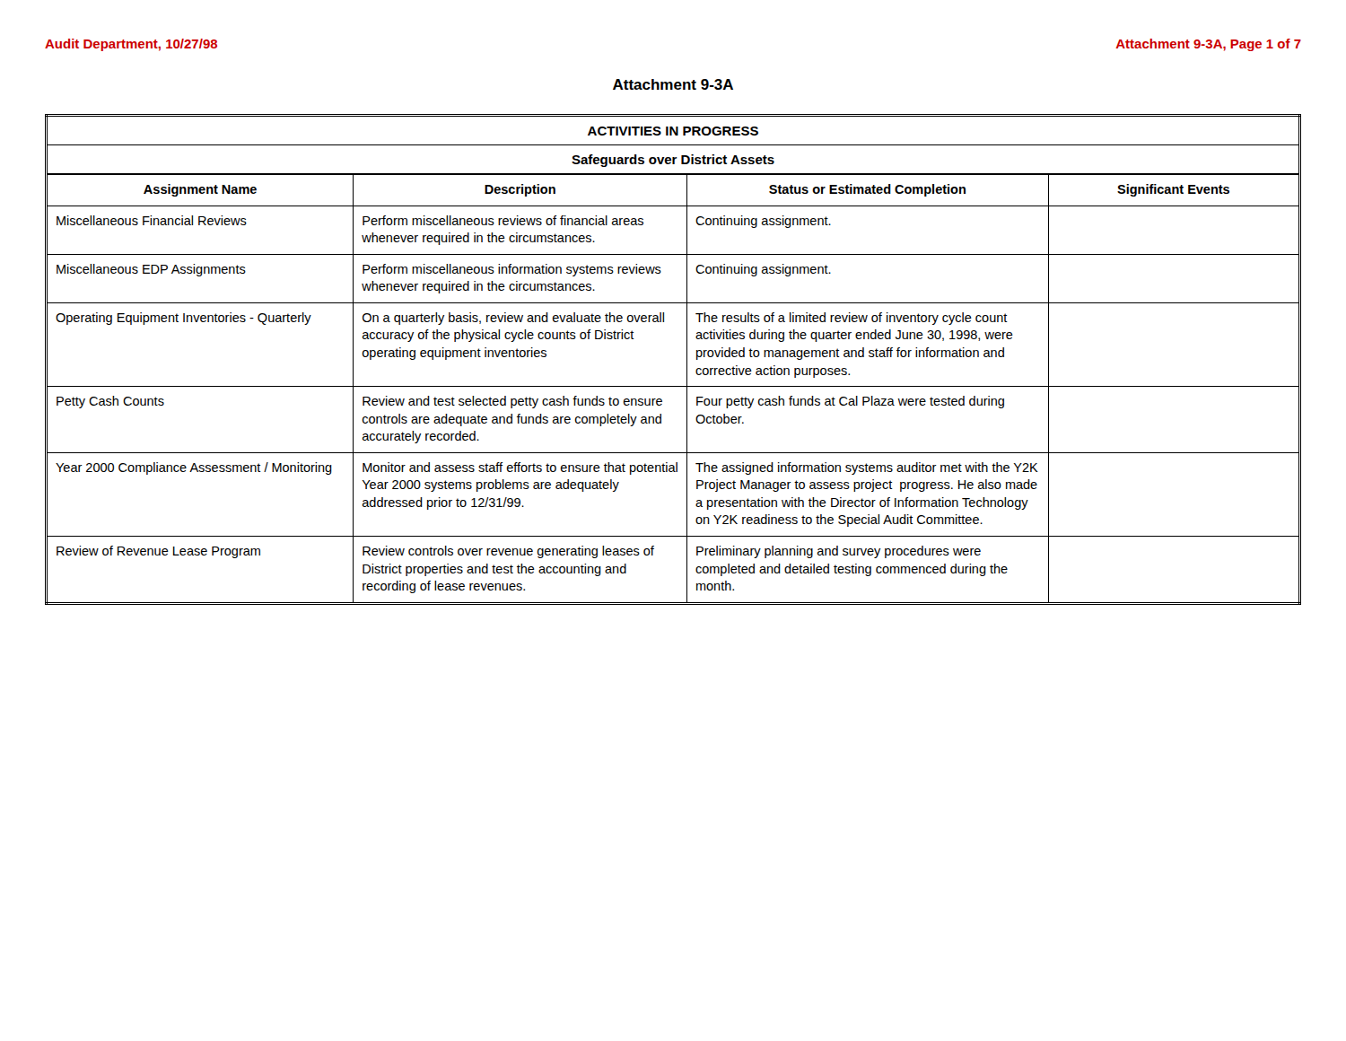Audit Department, 10/27/98 Attachment 9-3A, Page 1 of 7
Attachment 9-3A
| ACTIVITIES IN PROGRESS Safeguards over District Assets / Assignment Name / Description / Status or Estimated Completion / Significant Events / / --- / --- / --- / --- / / Miscellaneous Financial Reviews / Perform miscellaneous reviews of financial areas whenever required in the circumstances. / Continuing assignment. / / / Miscellaneous EDP Assignments / Perform miscellaneous information systems reviews whenever required in the circumstances. / Continuing assignment. / / / Operating Equipment Inventories - Quarterly / On a quarterly basis, review and evaluate the overall accuracy of the physical cycle counts of District operating equipment inventories / The results of a limited review of inventory cycle count activities during the quarter ended June 30, 1998, were provided to management and staff for information and corrective action purposes. / / / Petty Cash Counts / Review and test selected petty cash funds to ensure controls are adequate and funds are completely and accurately recorded. / Four petty cash funds at Cal Plaza were tested during October. / / / Year 2000 Compliance Assessment / Monitoring / Monitor and assess staff efforts to ensure that potential Year 2000 systems problems are adequately addressed prior to 12/31/99. / The assigned information systems auditor met with the Y2K Project Manager to assess project progress. He also made a presentation with the Director of Information Technology on Y2K readiness to the Special Audit Committee. / / / Review of Revenue Lease Program / Review controls over revenue generating leases of District properties and test the accounting and recording of lease revenues. / Preliminary planning and survey procedures were completed and detailed testing commenced during the month. / / |